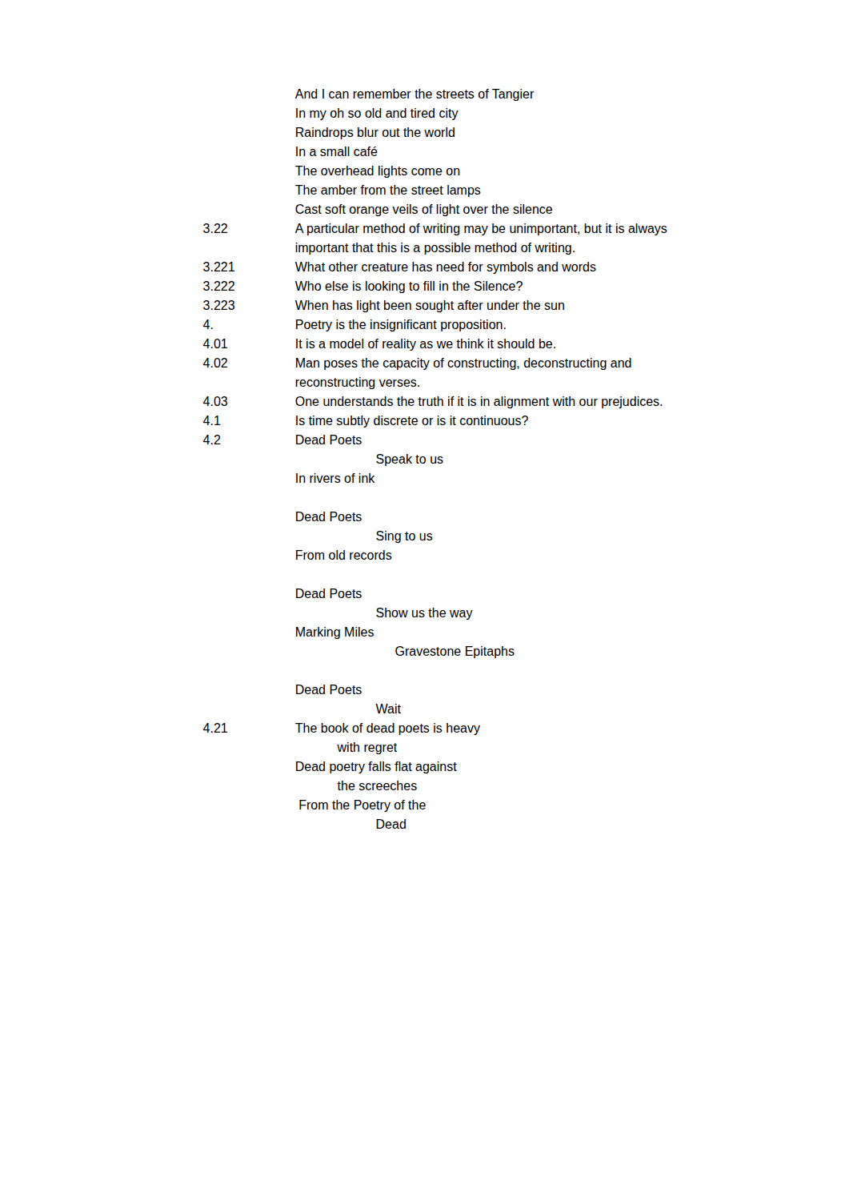And I can remember the streets of Tangier
In my oh so old and tired city
Raindrops blur out the world
In a small café
The overhead lights come on
The amber from the street lamps
Cast soft orange veils of light over the silence
3.22
A particular method of writing may be unimportant, but it is always
3.22
important that this is a possible method of writing.
3.221
What other creature has need for symbols and words
3.222
Who else is looking to fill in the Silence?
3.223
When has light been sought after under the sun
4.
Poetry is the insignificant proposition.
4.01
It is a model of reality as we think it should be.
4.02
Man poses the capacity of constructing, deconstructing and
4.02
reconstructing verses.
4.03
One understands the truth if it is in alignment with our prejudices.
4.1
Is time subtly discrete or is it continuous?
4.2
Dead Poets
Speak to us
In rivers of ink
Dead Poets
Sing to us
From old records
Dead Poets
Show us the way
Marking Miles
Gravestone Epitaphs
Dead Poets
Wait
4.21
The book of dead poets is heavy
with regret
Dead poetry falls flat against
the screeches
From the Poetry of the
Dead